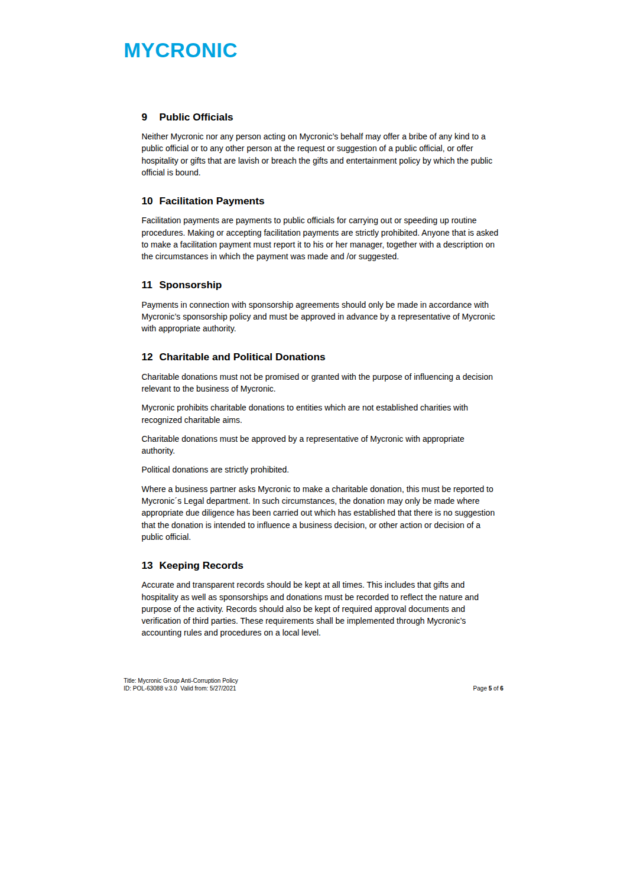MYCRONIC
9 Public Officials
Neither Mycronic nor any person acting on Mycronic’s behalf may offer a bribe of any kind to a public official or to any other person at the request or suggestion of a public official, or offer hospitality or gifts that are lavish or breach the gifts and entertainment policy by which the public official is bound.
10 Facilitation Payments
Facilitation payments are payments to public officials for carrying out or speeding up routine procedures. Making or accepting facilitation payments are strictly prohibited. Anyone that is asked to make a facilitation payment must report it to his or her manager, together with a description on the circumstances in which the payment was made and /or suggested.
11 Sponsorship
Payments in connection with sponsorship agreements should only be made in accordance with Mycronic’s sponsorship policy and must be approved in advance by a representative of Mycronic with appropriate authority.
12 Charitable and Political Donations
Charitable donations must not be promised or granted with the purpose of influencing a decision relevant to the business of Mycronic.
Mycronic prohibits charitable donations to entities which are not established charities with recognized charitable aims.
Charitable donations must be approved by a representative of Mycronic with appropriate authority.
Political donations are strictly prohibited.
Where a business partner asks Mycronic to make a charitable donation, this must be reported to Mycronic´s Legal department. In such circumstances, the donation may only be made where appropriate due diligence has been carried out which has established that there is no suggestion that the donation is intended to influence a business decision, or other action or decision of a public official.
13 Keeping Records
Accurate and transparent records should be kept at all times. This includes that gifts and hospitality as well as sponsorships and donations must be recorded to reflect the nature and purpose of the activity. Records should also be kept of required approval documents and verification of third parties. These requirements shall be implemented through Mycronic’s accounting rules and procedures on a local level.
Title: Mycronic Group Anti-Corruption Policy
ID: POL-63088 v.3.0 Valid from: 5/27/2021
Page 5 of 6